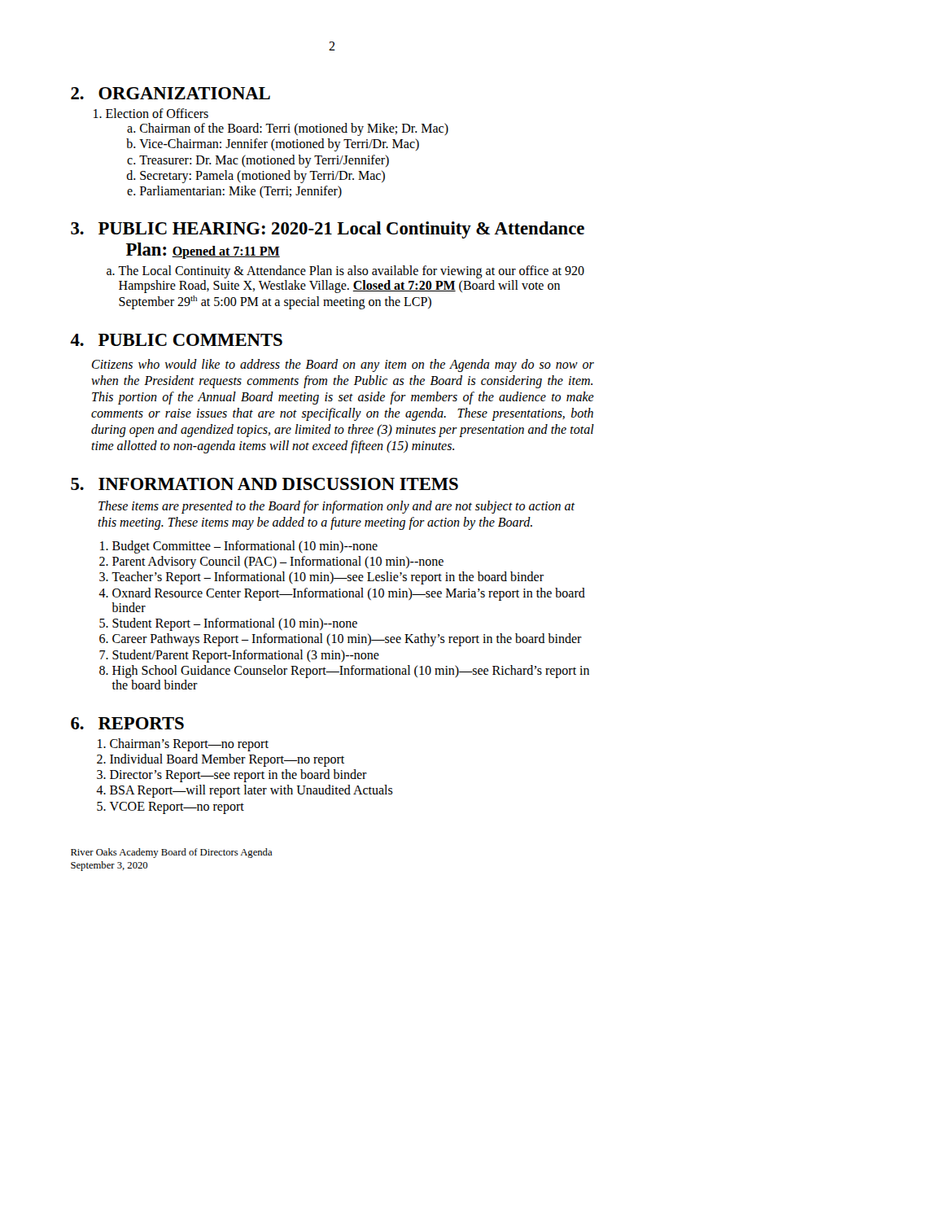2
2. ORGANIZATIONAL
Election of Officers
Chairman of the Board: Terri (motioned by Mike; Dr. Mac)
Vice-Chairman: Jennifer (motioned by Terri/Dr. Mac)
Treasurer: Dr. Mac (motioned by Terri/Jennifer)
Secretary: Pamela (motioned by Terri/Dr. Mac)
Parliamentarian: Mike (Terri; Jennifer)
3. PUBLIC HEARING: 2020-21 Local Continuity & Attendance Plan: Opened at 7:11 PM
The Local Continuity & Attendance Plan is also available for viewing at our office at 920 Hampshire Road, Suite X, Westlake Village. Closed at 7:20 PM (Board will vote on September 29th at 5:00 PM at a special meeting on the LCP)
4. PUBLIC COMMENTS
Citizens who would like to address the Board on any item on the Agenda may do so now or when the President requests comments from the Public as the Board is considering the item. This portion of the Annual Board meeting is set aside for members of the audience to make comments or raise issues that are not specifically on the agenda. These presentations, both during open and agendized topics, are limited to three (3) minutes per presentation and the total time allotted to non-agenda items will not exceed fifteen (15) minutes.
5. INFORMATION AND DISCUSSION ITEMS
These items are presented to the Board for information only and are not subject to action at this meeting. These items may be added to a future meeting for action by the Board.
Budget Committee – Informational (10 min)--none
Parent Advisory Council (PAC) – Informational (10 min)--none
Teacher’s Report – Informational (10 min)—see Leslie’s report in the board binder
Oxnard Resource Center Report—Informational (10 min)—see Maria’s report in the board binder
Student Report – Informational (10 min)--none
Career Pathways Report – Informational (10 min)—see Kathy’s report in the board binder
Student/Parent Report-Informational (3 min)--none
High School Guidance Counselor Report—Informational (10 min)—see Richard’s report in the board binder
6. REPORTS
Chairman’s Report—no report
Individual Board Member Report—no report
Director’s Report—see report in the board binder
BSA Report—will report later with Unaudited Actuals
VCOE Report—no report
River Oaks Academy Board of Directors Agenda
September 3, 2020